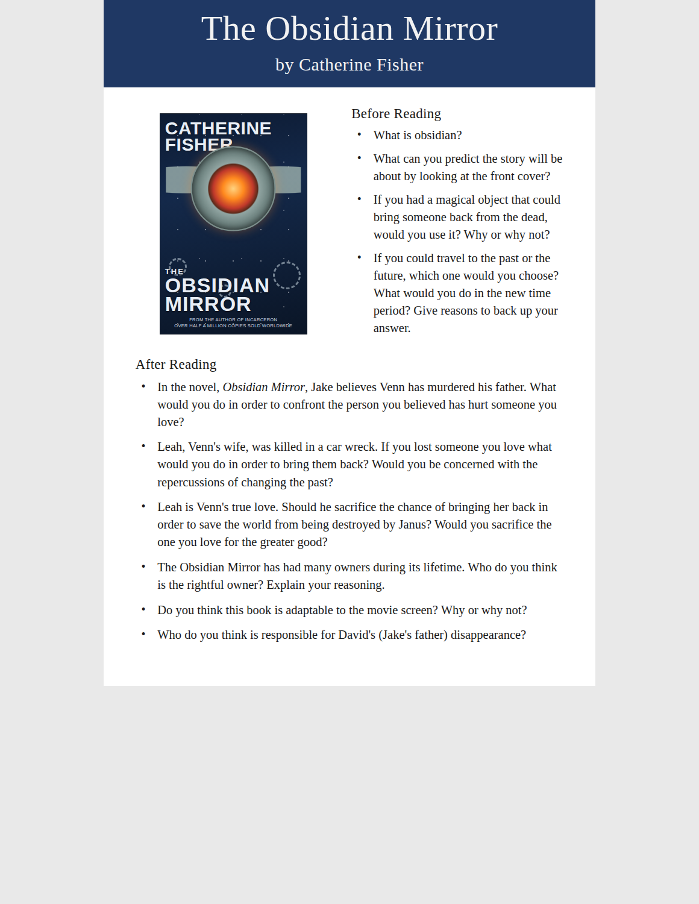The Obsidian Mirror
by Catherine Fisher
Catherine Fisher
The Obsidian Mirror
From the author of INCARCERON
Over half a million copies sold worldwide
Before Reading
What is obsidian?
What can you predict the story will be about by looking at the front cover?
If you had a magical object that could bring someone back from the dead, would you use it? Why or why not?
If you could travel to the past or the future, which one would you choose? What would you do in the new time period? Give reasons to back up your answer.
After Reading
In the novel, Obsidian Mirror, Jake believes Venn has murdered his father. What would you do in order to confront the person you believed has hurt someone you love?
Leah, Venn's wife, was killed in a car wreck. If you lost someone you love what would you do in order to bring them back? Would you be concerned with the repercussions of changing the past?
Leah is Venn's true love. Should he sacrifice the chance of bringing her back in order to save the world from being destroyed by Janus? Would you sacrifice the one you love for the greater good?
The Obsidian Mirror has had many owners during its lifetime. Who do you think is the rightful owner? Explain your reasoning.
Do you think this book is adaptable to the movie screen? Why or why not?
Who do you think is responsible for David's (Jake's father) disappearance?